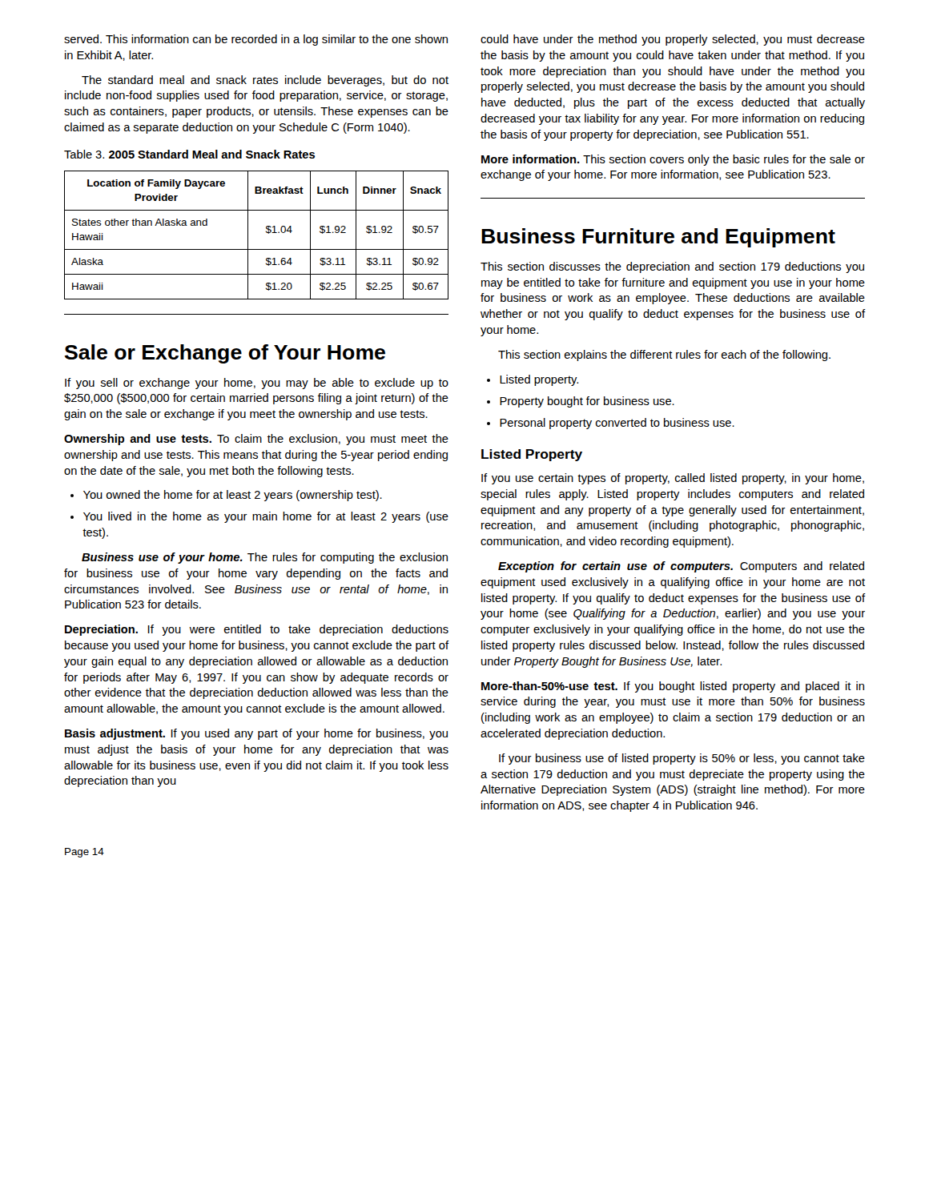served. This information can be recorded in a log similar to the one shown in Exhibit A, later.
The standard meal and snack rates include beverages, but do not include non-food supplies used for food preparation, service, or storage, such as containers, paper products, or utensils. These expenses can be claimed as a separate deduction on your Schedule C (Form 1040).
Table 3. 2005 Standard Meal and Snack Rates
| Location of Family Daycare Provider | Breakfast | Lunch | Dinner | Snack |
| --- | --- | --- | --- | --- |
| States other than Alaska and Hawaii | $1.04 | $1.92 | $1.92 | $0.57 |
| Alaska | $1.64 | $3.11 | $3.11 | $0.92 |
| Hawaii | $1.20 | $2.25 | $2.25 | $0.67 |
Sale or Exchange of Your Home
If you sell or exchange your home, you may be able to exclude up to $250,000 ($500,000 for certain married persons filing a joint return) of the gain on the sale or exchange if you meet the ownership and use tests.
Ownership and use tests. To claim the exclusion, you must meet the ownership and use tests. This means that during the 5-year period ending on the date of the sale, you met both the following tests.
You owned the home for at least 2 years (ownership test).
You lived in the home as your main home for at least 2 years (use test).
Business use of your home. The rules for computing the exclusion for business use of your home vary depending on the facts and circumstances involved. See Business use or rental of home, in Publication 523 for details.
Depreciation. If you were entitled to take depreciation deductions because you used your home for business, you cannot exclude the part of your gain equal to any depreciation allowed or allowable as a deduction for periods after May 6, 1997. If you can show by adequate records or other evidence that the depreciation deduction allowed was less than the amount allowable, the amount you cannot exclude is the amount allowed.
Basis adjustment. If you used any part of your home for business, you must adjust the basis of your home for any depreciation that was allowable for its business use, even if you did not claim it. If you took less depreciation than you
could have under the method you properly selected, you must decrease the basis by the amount you could have taken under that method. If you took more depreciation than you should have under the method you properly selected, you must decrease the basis by the amount you should have deducted, plus the part of the excess deducted that actually decreased your tax liability for any year. For more information on reducing the basis of your property for depreciation, see Publication 551.
More information. This section covers only the basic rules for the sale or exchange of your home. For more information, see Publication 523.
Business Furniture and Equipment
This section discusses the depreciation and section 179 deductions you may be entitled to take for furniture and equipment you use in your home for business or work as an employee. These deductions are available whether or not you qualify to deduct expenses for the business use of your home.
This section explains the different rules for each of the following.
Listed property.
Property bought for business use.
Personal property converted to business use.
Listed Property
If you use certain types of property, called listed property, in your home, special rules apply. Listed property includes computers and related equipment and any property of a type generally used for entertainment, recreation, and amusement (including photographic, phonographic, communication, and video recording equipment).
Exception for certain use of computers. Computers and related equipment used exclusively in a qualifying office in your home are not listed property. If you qualify to deduct expenses for the business use of your home (see Qualifying for a Deduction, earlier) and you use your computer exclusively in your qualifying office in the home, do not use the listed property rules discussed below. Instead, follow the rules discussed under Property Bought for Business Use, later.
More-than-50%-use test. If you bought listed property and placed it in service during the year, you must use it more than 50% for business (including work as an employee) to claim a section 179 deduction or an accelerated depreciation deduction.
If your business use of listed property is 50% or less, you cannot take a section 179 deduction and you must depreciate the property using the Alternative Depreciation System (ADS) (straight line method). For more information on ADS, see chapter 4 in Publication 946.
Page 14